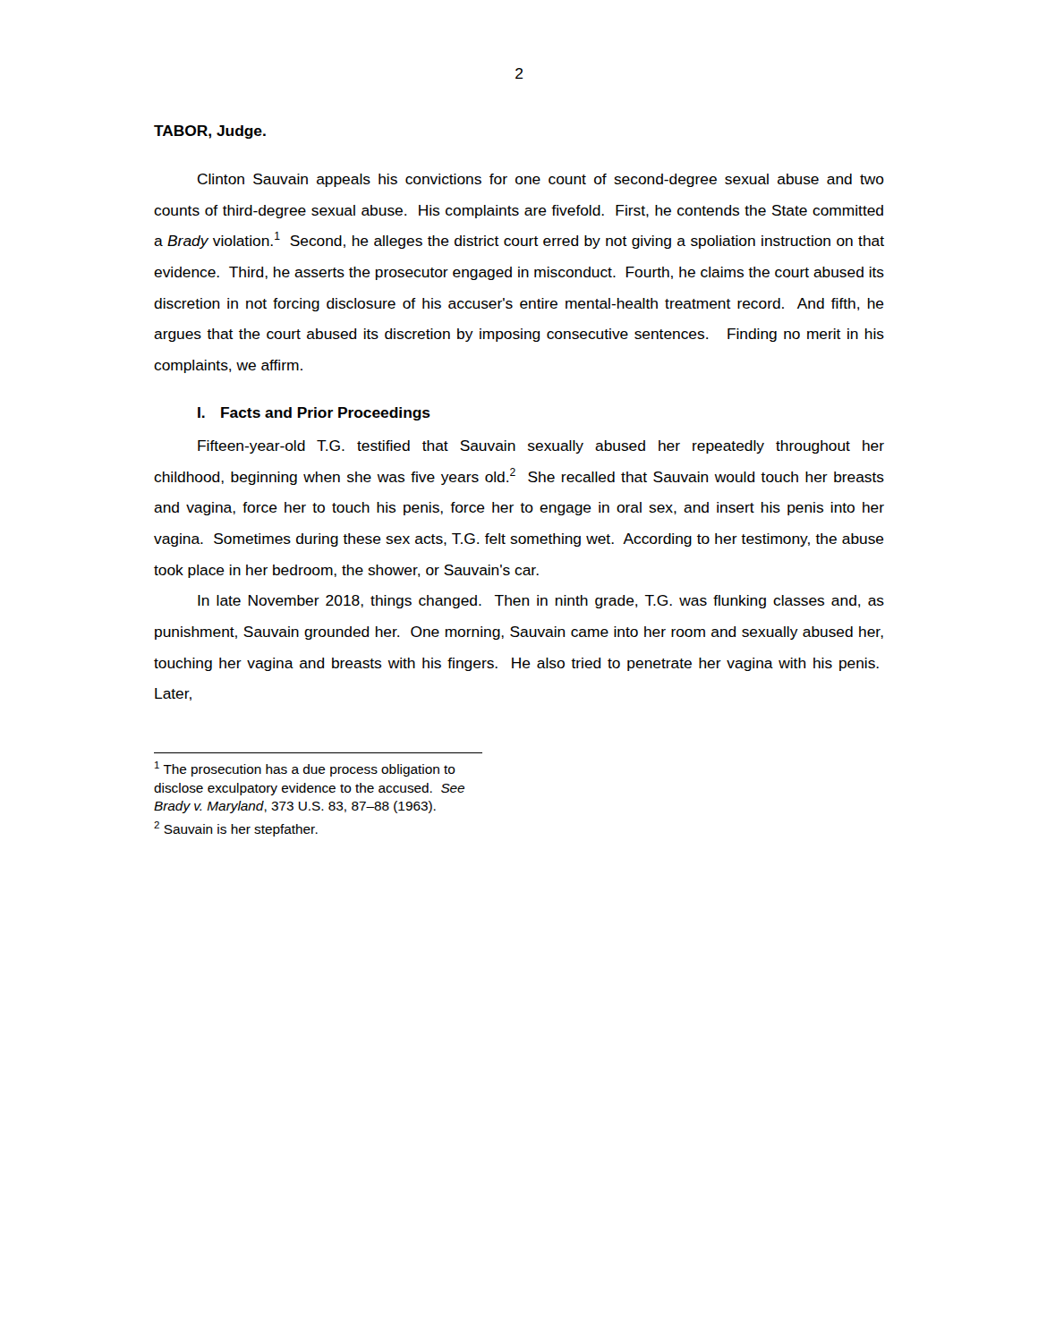2
TABOR, Judge.
Clinton Sauvain appeals his convictions for one count of second-degree sexual abuse and two counts of third-degree sexual abuse. His complaints are fivefold. First, he contends the State committed a Brady violation.1 Second, he alleges the district court erred by not giving a spoliation instruction on that evidence. Third, he asserts the prosecutor engaged in misconduct. Fourth, he claims the court abused its discretion in not forcing disclosure of his accuser's entire mental-health treatment record. And fifth, he argues that the court abused its discretion by imposing consecutive sentences. Finding no merit in his complaints, we affirm.
I. Facts and Prior Proceedings
Fifteen-year-old T.G. testified that Sauvain sexually abused her repeatedly throughout her childhood, beginning when she was five years old.2 She recalled that Sauvain would touch her breasts and vagina, force her to touch his penis, force her to engage in oral sex, and insert his penis into her vagina. Sometimes during these sex acts, T.G. felt something wet. According to her testimony, the abuse took place in her bedroom, the shower, or Sauvain's car.
In late November 2018, things changed. Then in ninth grade, T.G. was flunking classes and, as punishment, Sauvain grounded her. One morning, Sauvain came into her room and sexually abused her, touching her vagina and breasts with his fingers. He also tried to penetrate her vagina with his penis. Later,
1 The prosecution has a due process obligation to disclose exculpatory evidence to the accused. See Brady v. Maryland, 373 U.S. 83, 87–88 (1963).
2 Sauvain is her stepfather.